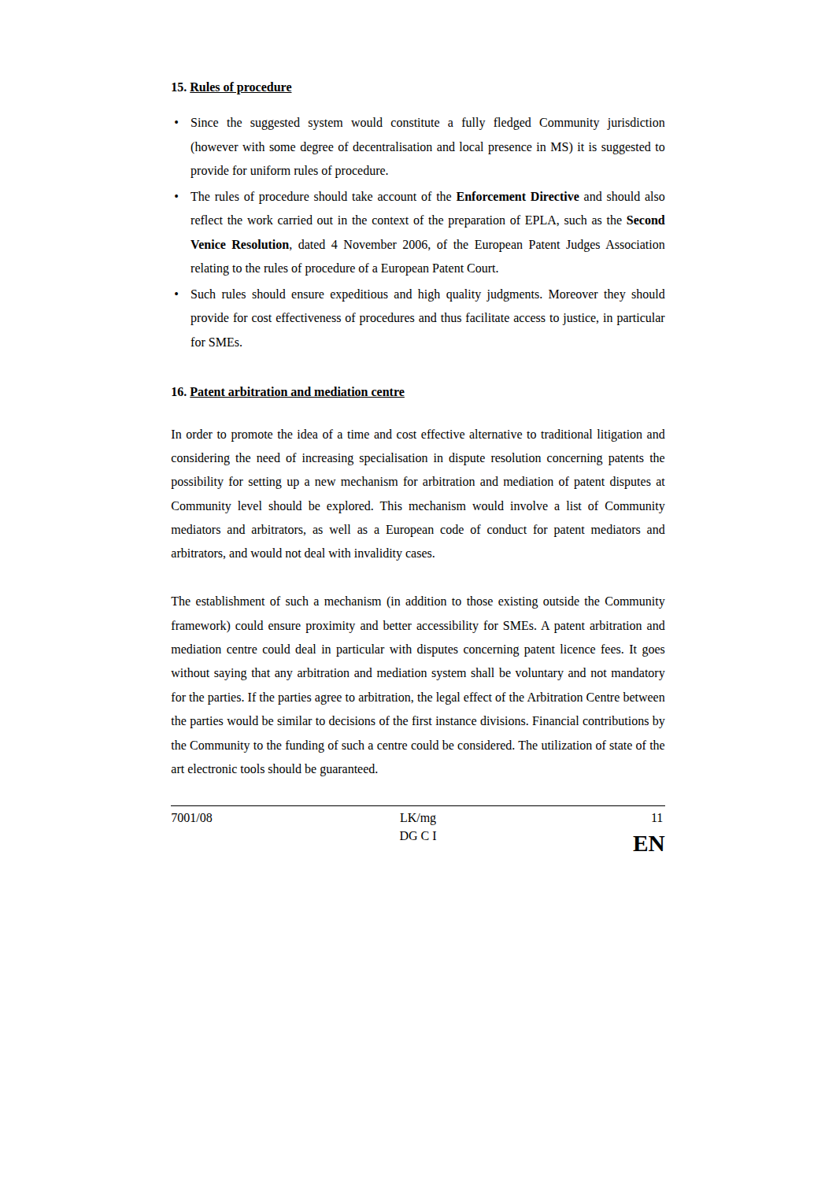15. Rules of procedure
Since the suggested system would constitute a fully fledged Community jurisdiction (however with some degree of decentralisation and local presence in MS) it is suggested to provide for uniform rules of procedure.
The rules of procedure should take account of the Enforcement Directive and should also reflect the work carried out in the context of the preparation of EPLA, such as the Second Venice Resolution, dated 4 November 2006, of the European Patent Judges Association relating to the rules of procedure of a European Patent Court.
Such rules should ensure expeditious and high quality judgments. Moreover they should provide for cost effectiveness of procedures and thus facilitate access to justice, in particular for SMEs.
16. Patent arbitration and mediation centre
In order to promote the idea of a time and cost effective alternative to traditional litigation and considering the need of increasing specialisation in dispute resolution concerning patents the possibility for setting up a new mechanism for arbitration and mediation of patent disputes at Community level should be explored. This mechanism would involve a list of Community mediators and arbitrators, as well as a European code of conduct for patent mediators and arbitrators, and would not deal with invalidity cases.
The establishment of such a mechanism (in addition to those existing outside the Community framework) could ensure proximity and better accessibility for SMEs. A patent arbitration and mediation centre could deal in particular with disputes concerning patent licence fees. It goes without saying that any arbitration and mediation system shall be voluntary and not mandatory for the parties. If the parties agree to arbitration, the legal effect of the Arbitration Centre between the parties would be similar to decisions of the first instance divisions. Financial contributions by the Community to the funding of such a centre could be considered. The utilization of state of the art electronic tools should be guaranteed.
7001/08 LK/mg 11 DG C I EN